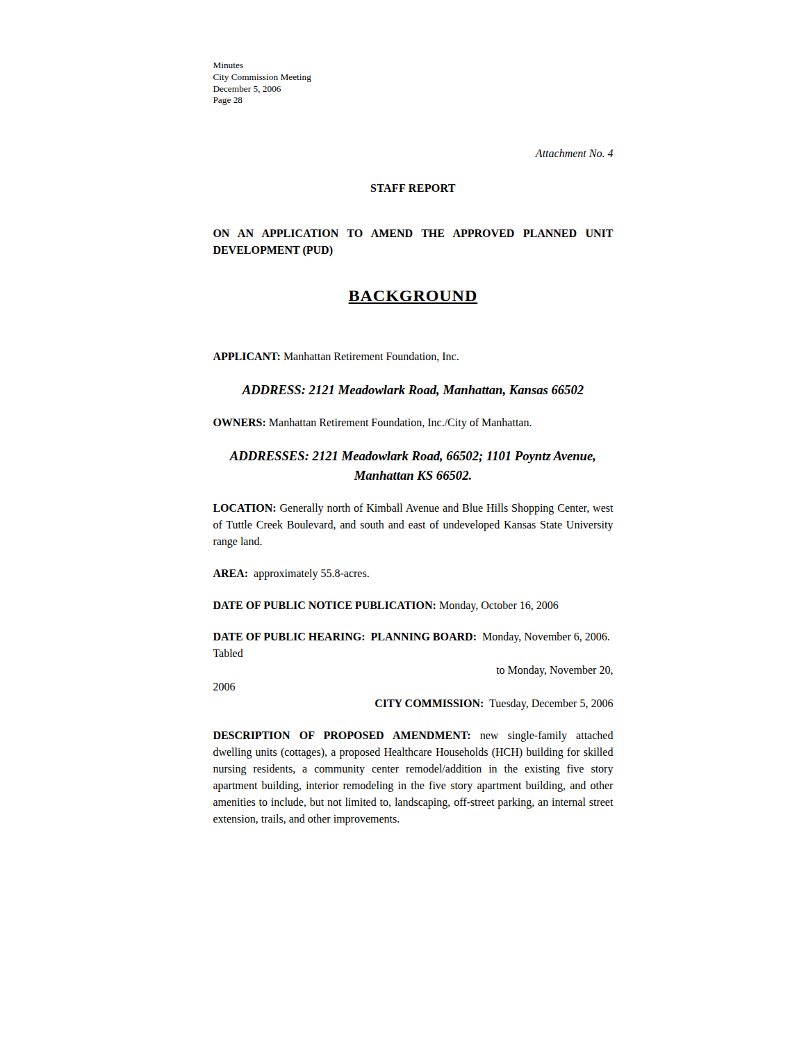Minutes
City Commission Meeting
December 5, 2006
Page 28
Attachment No. 4
STAFF REPORT
ON AN APPLICATION TO AMEND THE APPROVED PLANNED UNIT DEVELOPMENT (PUD)
BACKGROUND
APPLICANT: Manhattan Retirement Foundation, Inc.
ADDRESS: 2121 Meadowlark Road, Manhattan, Kansas 66502
OWNERS: Manhattan Retirement Foundation, Inc./City of Manhattan.
ADDRESSES: 2121 Meadowlark Road, 66502; 1101 Poyntz Avenue, Manhattan KS 66502.
LOCATION: Generally north of Kimball Avenue and Blue Hills Shopping Center, west of Tuttle Creek Boulevard, and south and east of undeveloped Kansas State University range land.
AREA: approximately 55.8-acres.
DATE OF PUBLIC NOTICE PUBLICATION: Monday, October 16, 2006
DATE OF PUBLIC HEARING: PLANNING BOARD: Monday, November 6, 2006.
Tabled
to Monday, November 20,
2006
CITY COMMISSION: Tuesday, December 5, 2006
DESCRIPTION OF PROPOSED AMENDMENT: new single-family attached dwelling units (cottages), a proposed Healthcare Households (HCH) building for skilled nursing residents, a community center remodel/addition in the existing five story apartment building, interior remodeling in the five story apartment building, and other amenities to include, but not limited to, landscaping, off-street parking, an internal street extension, trails, and other improvements.